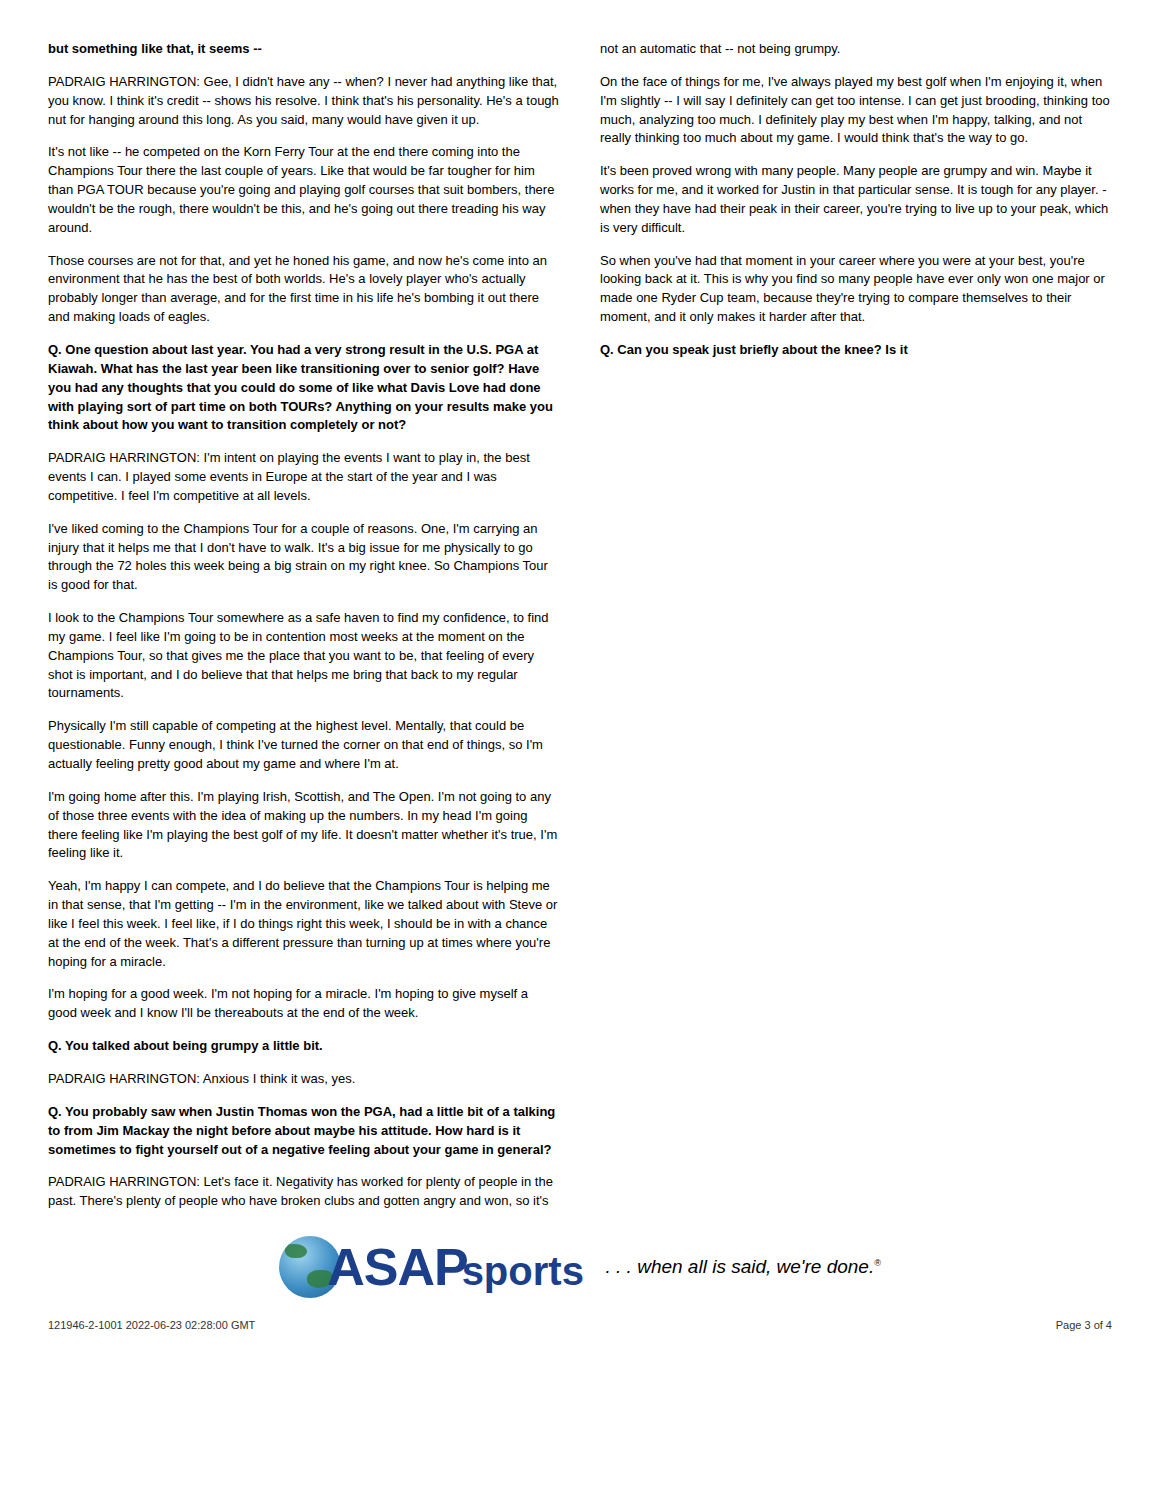but something like that, it seems --
PADRAIG HARRINGTON: Gee, I didn't have any -- when? I never had anything like that, you know. I think it's credit -- shows his resolve. I think that's his personality. He's a tough nut for hanging around this long. As you said, many would have given it up.
It's not like -- he competed on the Korn Ferry Tour at the end there coming into the Champions Tour there the last couple of years. Like that would be far tougher for him than PGA TOUR because you're going and playing golf courses that suit bombers, there wouldn't be the rough, there wouldn't be this, and he's going out there treading his way around.
Those courses are not for that, and yet he honed his game, and now he's come into an environment that he has the best of both worlds. He's a lovely player who's actually probably longer than average, and for the first time in his life he's bombing it out there and making loads of eagles.
Q. One question about last year. You had a very strong result in the U.S. PGA at Kiawah. What has the last year been like transitioning over to senior golf? Have you had any thoughts that you could do some of like what Davis Love had done with playing sort of part time on both TOURs? Anything on your results make you think about how you want to transition completely or not?
PADRAIG HARRINGTON: I'm intent on playing the events I want to play in, the best events I can. I played some events in Europe at the start of the year and I was competitive. I feel I'm competitive at all levels.
I've liked coming to the Champions Tour for a couple of reasons. One, I'm carrying an injury that it helps me that I don't have to walk. It's a big issue for me physically to go through the 72 holes this week being a big strain on my right knee. So Champions Tour is good for that.
I look to the Champions Tour somewhere as a safe haven to find my confidence, to find my game. I feel like I'm going to be in contention most weeks at the moment on the Champions Tour, so that gives me the place that you want to be, that feeling of every shot is important, and I do believe that that helps me bring that back to my regular tournaments.
Physically I'm still capable of competing at the highest level. Mentally, that could be questionable. Funny enough, I think I've turned the corner on that end of things, so I'm actually feeling pretty good about my game and where I'm at.
I'm going home after this. I'm playing Irish, Scottish, and The Open. I'm not going to any of those three events with the idea of making up the numbers. In my head I'm going there feeling like I'm playing the best golf of my life. It doesn't matter whether it's true, I'm feeling like it.
Yeah, I'm happy I can compete, and I do believe that the Champions Tour is helping me in that sense, that I'm getting -- I'm in the environment, like we talked about with Steve or like I feel this week. I feel like, if I do things right this week, I should be in with a chance at the end of the week. That's a different pressure than turning up at times where you're hoping for a miracle.
I'm hoping for a good week. I'm not hoping for a miracle. I'm hoping to give myself a good week and I know I'll be thereabouts at the end of the week.
Q. You talked about being grumpy a little bit.
PADRAIG HARRINGTON: Anxious I think it was, yes.
Q. You probably saw when Justin Thomas won the PGA, had a little bit of a talking to from Jim Mackay the night before about maybe his attitude. How hard is it sometimes to fight yourself out of a negative feeling about your game in general?
PADRAIG HARRINGTON: Let's face it. Negativity has worked for plenty of people in the past. There's plenty of people who have broken clubs and gotten angry and won, so it's not an automatic that -- not being grumpy.
On the face of things for me, I've always played my best golf when I'm enjoying it, when I'm slightly -- I will say I definitely can get too intense. I can get just brooding, thinking too much, analyzing too much. I definitely play my best when I'm happy, talking, and not really thinking too much about my game. I would think that's the way to go.
It's been proved wrong with many people. Many people are grumpy and win. Maybe it works for me, and it worked for Justin in that particular sense. It is tough for any player. -when they have had their peak in their career, you're trying to live up to your peak, which is very difficult.
So when you've had that moment in your career where you were at your best, you're looking back at it. This is why you find so many people have ever only won one major or made one Ryder Cup team, because they're trying to compare themselves to their moment, and it only makes it harder after that.
Q. Can you speak just briefly about the knee? Is it
ASAP sports . . . when all is said, we're done.®
121946-2-1001 2022-06-23 02:28:00 GMT Page 3 of 4